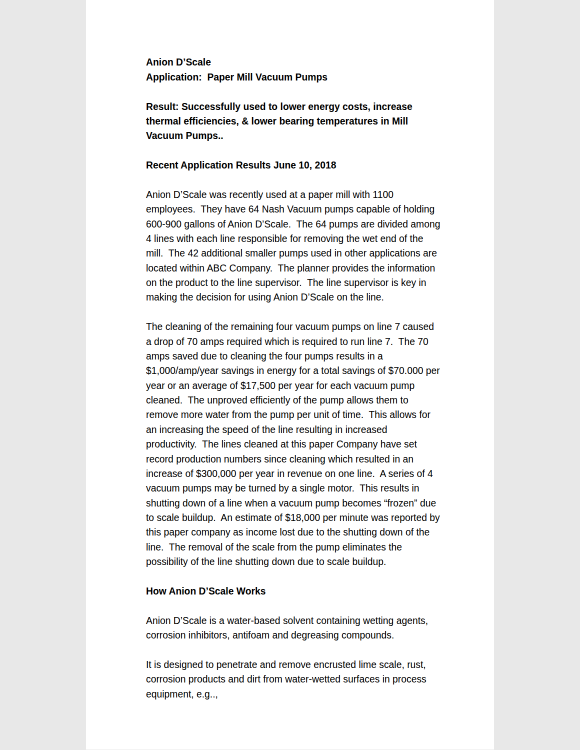Anion D’Scale
Application: Paper Mill Vacuum Pumps
Result: Successfully used to lower energy costs, increase thermal efficiencies, & lower bearing temperatures in Mill Vacuum Pumps..
Recent Application Results June 10, 2018
Anion D’Scale was recently used at a paper mill with 1100 employees. They have 64 Nash Vacuum pumps capable of holding 600-900 gallons of Anion D’Scale. The 64 pumps are divided among 4 lines with each line responsible for removing the wet end of the mill. The 42 additional smaller pumps used in other applications are located within ABC Company. The planner provides the information on the product to the line supervisor. The line supervisor is key in making the decision for using Anion D’Scale on the line.
The cleaning of the remaining four vacuum pumps on line 7 caused a drop of 70 amps required which is required to run line 7. The 70 amps saved due to cleaning the four pumps results in a $1,000/amp/year savings in energy for a total savings of $70.000 per year or an average of $17,500 per year for each vacuum pump cleaned. The unproved efficiently of the pump allows them to remove more water from the pump per unit of time. This allows for an increasing the speed of the line resulting in increased productivity. The lines cleaned at this paper Company have set record production numbers since cleaning which resulted in an increase of $300,000 per year in revenue on one line. A series of 4 vacuum pumps may be turned by a single motor. This results in shutting down of a line when a vacuum pump becomes “frozen” due to scale buildup. An estimate of $18,000 per minute was reported by this paper company as income lost due to the shutting down of the line. The removal of the scale from the pump eliminates the possibility of the line shutting down due to scale buildup.
How Anion D’Scale Works
Anion D’Scale is a water-based solvent containing wetting agents, corrosion inhibitors, antifoam and degreasing compounds.
It is designed to penetrate and remove encrusted lime scale, rust, corrosion products and dirt from water-wetted surfaces in process equipment, e.g..,